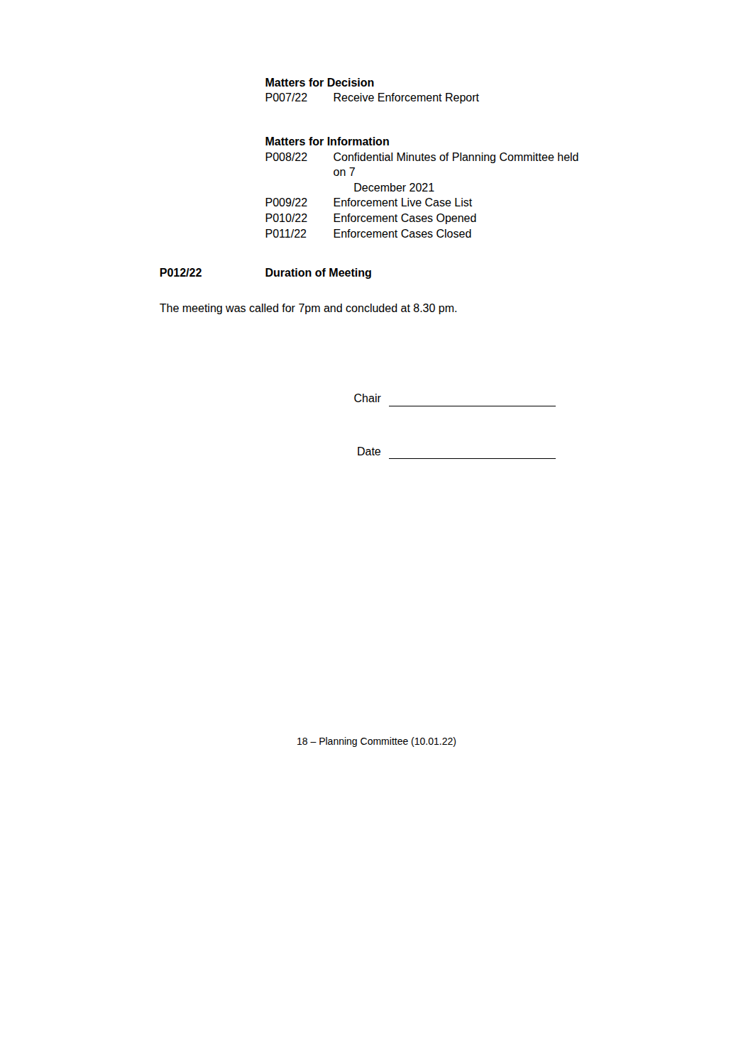Matters for Decision
| P007/22 | Receive Enforcement Report |
Matters for Information
| P008/22 | Confidential Minutes of Planning Committee held on 7 December 2021 |
| P009/22 | Enforcement Live Case List |
| P010/22 | Enforcement Cases Opened |
| P011/22 | Enforcement Cases Closed |
P012/22
Duration of Meeting
The meeting was called for 7pm and concluded at 8.30 pm.
Chair
Date
18 – Planning Committee (10.01.22)